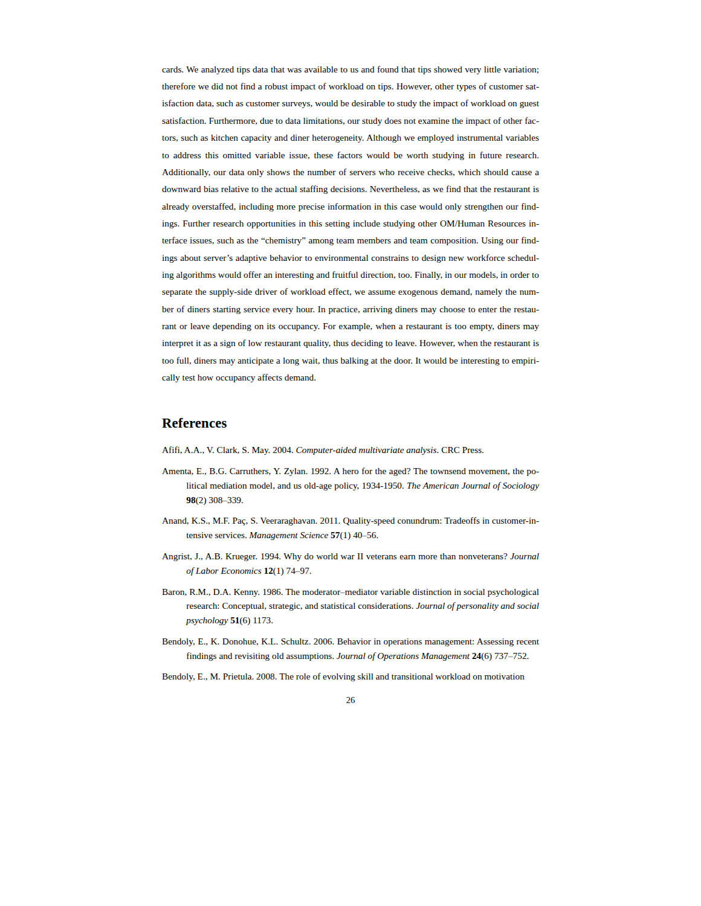cards. We analyzed tips data that was available to us and found that tips showed very little variation; therefore we did not find a robust impact of workload on tips. However, other types of customer satisfaction data, such as customer surveys, would be desirable to study the impact of workload on guest satisfaction. Furthermore, due to data limitations, our study does not examine the impact of other factors, such as kitchen capacity and diner heterogeneity. Although we employed instrumental variables to address this omitted variable issue, these factors would be worth studying in future research. Additionally, our data only shows the number of servers who receive checks, which should cause a downward bias relative to the actual staffing decisions. Nevertheless, as we find that the restaurant is already overstaffed, including more precise information in this case would only strengthen our findings. Further research opportunities in this setting include studying other OM/Human Resources interface issues, such as the “chemistry” among team members and team composition. Using our findings about server’s adaptive behavior to environmental constrains to design new workforce scheduling algorithms would offer an interesting and fruitful direction, too. Finally, in our models, in order to separate the supply-side driver of workload effect, we assume exogenous demand, namely the number of diners starting service every hour. In practice, arriving diners may choose to enter the restaurant or leave depending on its occupancy. For example, when a restaurant is too empty, diners may interpret it as a sign of low restaurant quality, thus deciding to leave. However, when the restaurant is too full, diners may anticipate a long wait, thus balking at the door. It would be interesting to empirically test how occupancy affects demand.
References
Afifi, A.A., V. Clark, S. May. 2004. Computer-aided multivariate analysis. CRC Press.
Amenta, E., B.G. Carruthers, Y. Zylan. 1992. A hero for the aged? The townsend movement, the political mediation model, and us old-age policy, 1934-1950. The American Journal of Sociology 98(2) 308–339.
Anand, K.S., M.F. Paç, S. Veeraraghavan. 2011. Quality-speed conundrum: Tradeoffs in customer-intensive services. Management Science 57(1) 40–56.
Angrist, J., A.B. Krueger. 1994. Why do world war II veterans earn more than nonveterans? Journal of Labor Economics 12(1) 74–97.
Baron, R.M., D.A. Kenny. 1986. The moderator–mediator variable distinction in social psychological research: Conceptual, strategic, and statistical considerations. Journal of personality and social psychology 51(6) 1173.
Bendoly, E., K. Donohue, K.L. Schultz. 2006. Behavior in operations management: Assessing recent findings and revisiting old assumptions. Journal of Operations Management 24(6) 737–752.
Bendoly, E., M. Prietula. 2008. The role of evolving skill and transitional workload on motivation
26